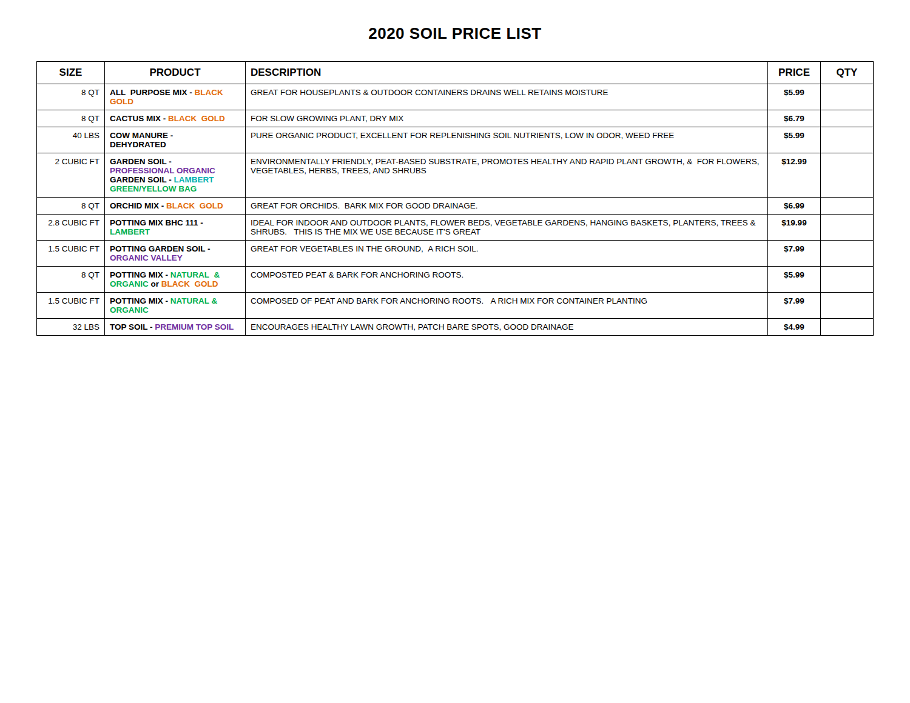2020 SOIL PRICE LIST
| SIZE | PRODUCT | DESCRIPTION | PRICE | QTY |
| --- | --- | --- | --- | --- |
| 8 QT | ALL PURPOSE MIX - BLACK GOLD | GREAT FOR HOUSEPLANTS & OUTDOOR CONTAINERS DRAINS WELL RETAINS MOISTURE | $5.99 | |
| 8 QT | CACTUS MIX - BLACK GOLD | FOR SLOW GROWING PLANT, DRY MIX | $6.79 | |
| 40 LBS | COW MANURE - DEHYDRATED | PURE ORGANIC PRODUCT, EXCELLENT FOR REPLENISHING SOIL NUTRIENTS, LOW IN ODOR, WEED FREE | $5.99 | |
| 2 CUBIC FT | GARDEN SOIL - PROFESSIONAL ORGANIC GARDEN SOIL - LAMBERT GREEN/YELLOW BAG | ENVIRONMENTALLY FRIENDLY, PEAT-BASED SUBSTRATE, PROMOTES HEALTHY AND RAPID PLANT GROWTH, & FOR FLOWERS, VEGETABLES, HERBS, TREES, AND SHRUBS | $12.99 | |
| 8 QT | ORCHID MIX - BLACK GOLD | GREAT FOR ORCHIDS. BARK MIX FOR GOOD DRAINAGE. | $6.99 | |
| 2.8 CUBIC FT | POTTING MIX BHC 111 - LAMBERT | IDEAL FOR INDOOR AND OUTDOOR PLANTS, FLOWER BEDS, VEGETABLE GARDENS, HANGING BASKETS, PLANTERS, TREES & SHRUBS. THIS IS THE MIX WE USE BECAUSE IT’S GREAT | $19.99 | |
| 1.5 CUBIC FT | POTTING GARDEN SOIL - ORGANIC VALLEY | GREAT FOR VEGETABLES IN THE GROUND, A RICH SOIL. | $7.99 | |
| 8 QT | POTTING MIX - NATURAL & ORGANIC or BLACK GOLD | COMPOSTED PEAT & BARK FOR ANCHORING ROOTS. | $5.99 | |
| 1.5 CUBIC FT | POTTING MIX - NATURAL & ORGANIC | COMPOSED OF PEAT AND BARK FOR ANCHORING ROOTS. A RICH MIX FOR CONTAINER PLANTING | $7.99 | |
| 32 LBS | TOP SOIL - PREMIUM TOP SOIL | ENCOURAGES HEALTHY LAWN GROWTH, PATCH BARE SPOTS, GOOD DRAINAGE | $4.99 | |